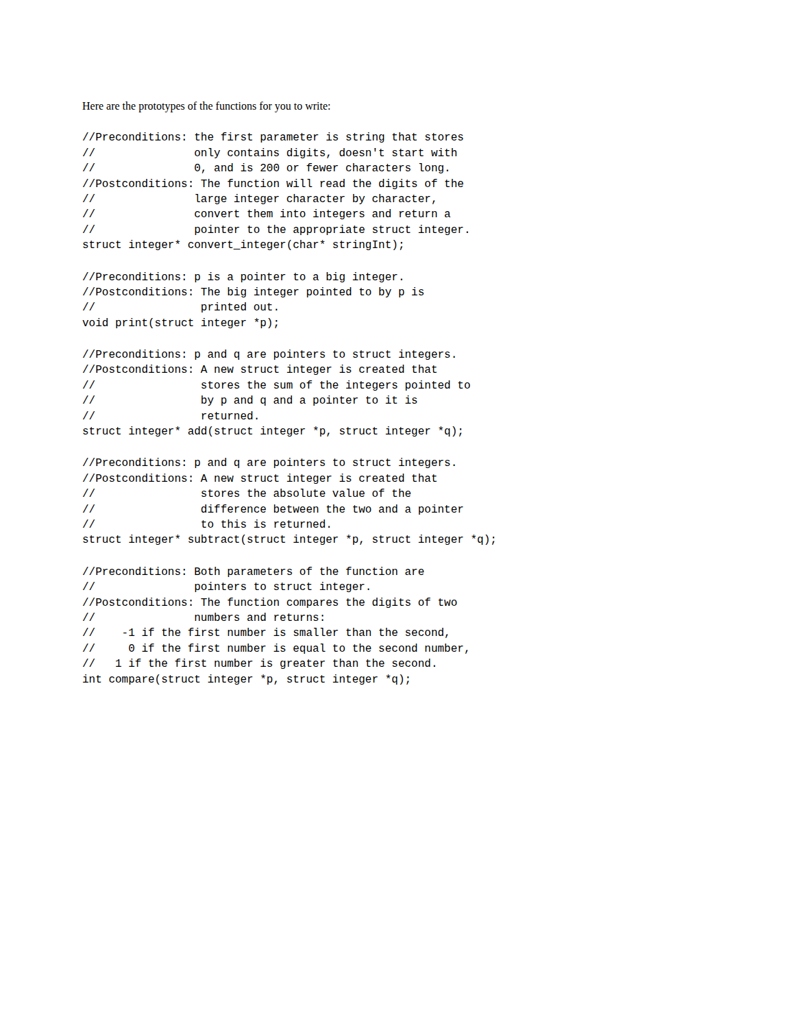Here are the prototypes of the functions for you to write:
//Preconditions: the first parameter is string that stores
//               only contains digits, doesn't start with
//               0, and is 200 or fewer characters long.
//Postconditions: The function will read the digits of the
//               large integer character by character,
//               convert them into integers and return a
//               pointer to the appropriate struct integer.
struct integer* convert_integer(char* stringInt);
//Preconditions: p is a pointer to a big integer.
//Postconditions: The big integer pointed to by p is
//                printed out.
void print(struct integer *p);
//Preconditions: p and q are pointers to struct integers.
//Postconditions: A new struct integer is created that
//                stores the sum of the integers pointed to
//                by p and q and a pointer to it is
//                returned.
struct integer* add(struct integer *p, struct integer *q);
//Preconditions: p and q are pointers to struct integers.
//Postconditions: A new struct integer is created that
//                stores the absolute value of the
//                difference between the two and a pointer
//                to this is returned.
struct integer* subtract(struct integer *p, struct integer *q);
//Preconditions: Both parameters of the function are
//               pointers to struct integer.
//Postconditions: The function compares the digits of two
//               numbers and returns:
//    -1 if the first number is smaller than the second,
//     0 if the first number is equal to the second number,
//   1 if the first number is greater than the second.
int compare(struct integer *p, struct integer *q);